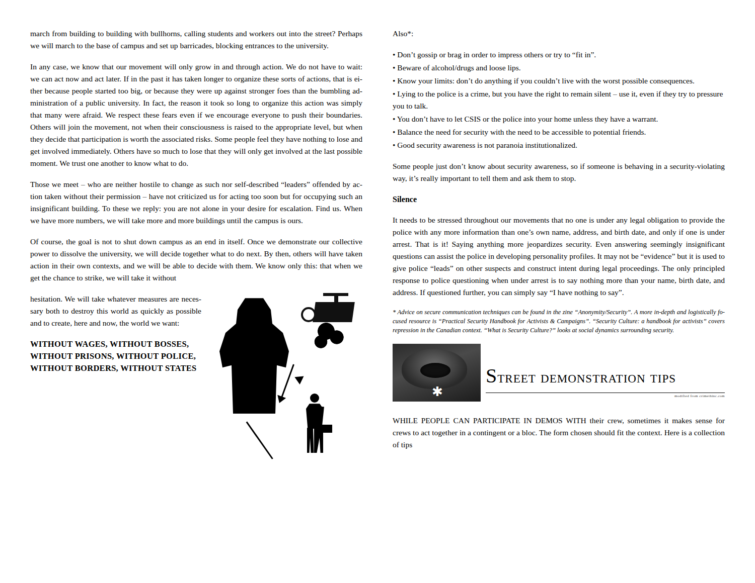march from building to building with bullhorns, calling students and workers out into the street? Perhaps we will march to the base of campus and set up barricades, blocking entrances to the university.
In any case, we know that our movement will only grow in and through action. We do not have to wait: we can act now and act later. If in the past it has taken longer to organize these sorts of actions, that is either because people started too big, or because they were up against stronger foes than the bumbling administration of a public university. In fact, the reason it took so long to organize this action was simply that many were afraid. We respect these fears even if we encourage everyone to push their boundaries. Others will join the movement, not when their consciousness is raised to the appropriate level, but when they decide that participation is worth the associated risks. Some people feel they have nothing to lose and get involved immediately. Others have so much to lose that they will only get involved at the last possible moment. We trust one another to know what to do.
Those we meet – who are neither hostile to change as such nor self-described “leaders” offended by action taken without their permission – have not criticized us for acting too soon but for occupying such an insignificant building. To these we reply: you are not alone in your desire for escalation. Find us. When we have more numbers, we will take more and more buildings until the campus is ours.
Of course, the goal is not to shut down campus as an end in itself. Once we demonstrate our collective power to dissolve the university, we will decide together what to do next. By then, others will have taken action in their own contexts, and we will be able to decide with them. We know only this: that when we get the chance to strike, we will take it without
hesitation. We will take whatever measures are necessary both to destroy this world as quickly as possible and to create, here and now, the world we want:
WITHOUT WAGES, WITHOUT BOSSES,
WITHOUT PRISONS, WITHOUT POLICE,
WITHOUT BORDERS, WITHOUT STATES
Also*:
• Don’t gossip or brag in order to impress others or try to “fit in”.
• Beware of alcohol/drugs and loose lips.
• Know your limits: don’t do anything if you couldn’t live with the worst possible consequences.
• Lying to the police is a crime, but you have the right to remain silent – use it, even if they try to pressure you to talk.
• You don’t have to let CSIS or the police into your home unless they have a warrant.
• Balance the need for security with the need to be accessible to potential friends.
• Good security awareness is not paranoia institutionalized.
Some people just don’t know about security awareness, so if someone is behaving in a security-violating way, it’s really important to tell them and ask them to stop.
Silence
It needs to be stressed throughout our movements that no one is under any legal obligation to provide the police with any more information than one’s own name, address, and birth date, and only if one is under arrest. That is it! Saying anything more jeopardizes security. Even answering seemingly insignificant questions can assist the police in developing personality profiles. It may not be “evidence” but it is used to give police “leads” on other suspects and construct intent during legal proceedings. The only principled response to police questioning when under arrest is to say nothing more than your name, birth date, and address. If questioned further, you can simply say “I have nothing to say”.
* Advice on secure communication techniques can be found in the zine “Anonymity/Security”. A more in-depth and logistically focused resource is “Practical Security Handbook for Activists & Campaigns”. “Security Culture: a handbook for activists” covers repression in the Canadian context. “What is Security Culture?” looks at social dynamics surrounding security.
✱
Street demonstration tips
modified from crimethinc.com
WHILE PEOPLE CAN PARTICIPATE IN DEMOS WITH their crew, sometimes it makes sense for crews to act together in a contingent or a bloc. The form chosen should fit the context. Here is a collection of tips